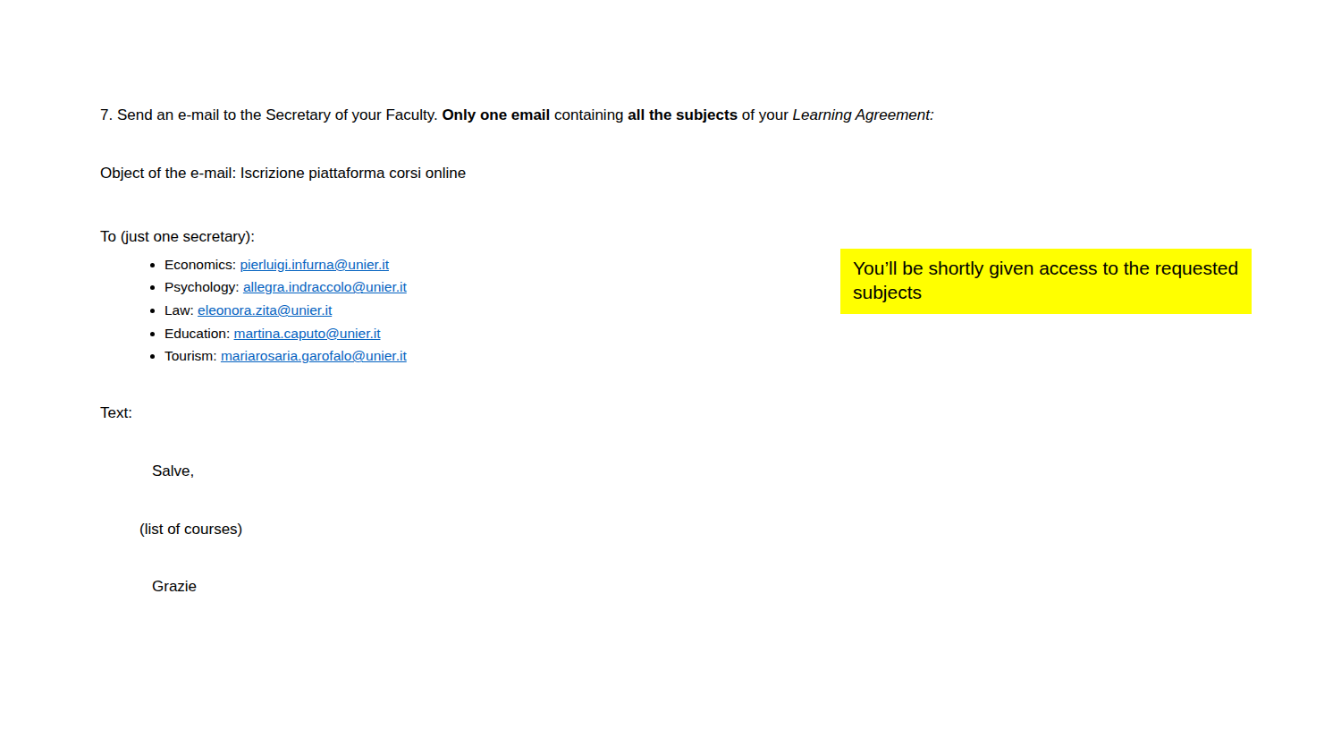7. Send an e-mail to the Secretary of your Faculty. Only one email containing all the subjects of your Learning Agreement:
Object of the e-mail: Iscrizione piattaforma corsi online
To (just one secretary):
Economics: pierluigi.infurna@unier.it
Psychology: allegra.indraccolo@unier.it
Law: eleonora.zita@unier.it
Education: martina.caputo@unier.it
Tourism: mariarosaria.garofalo@unier.it
Text:
Salve,
(list of courses)
Grazie
You’ll be shortly given access to the requested subjects